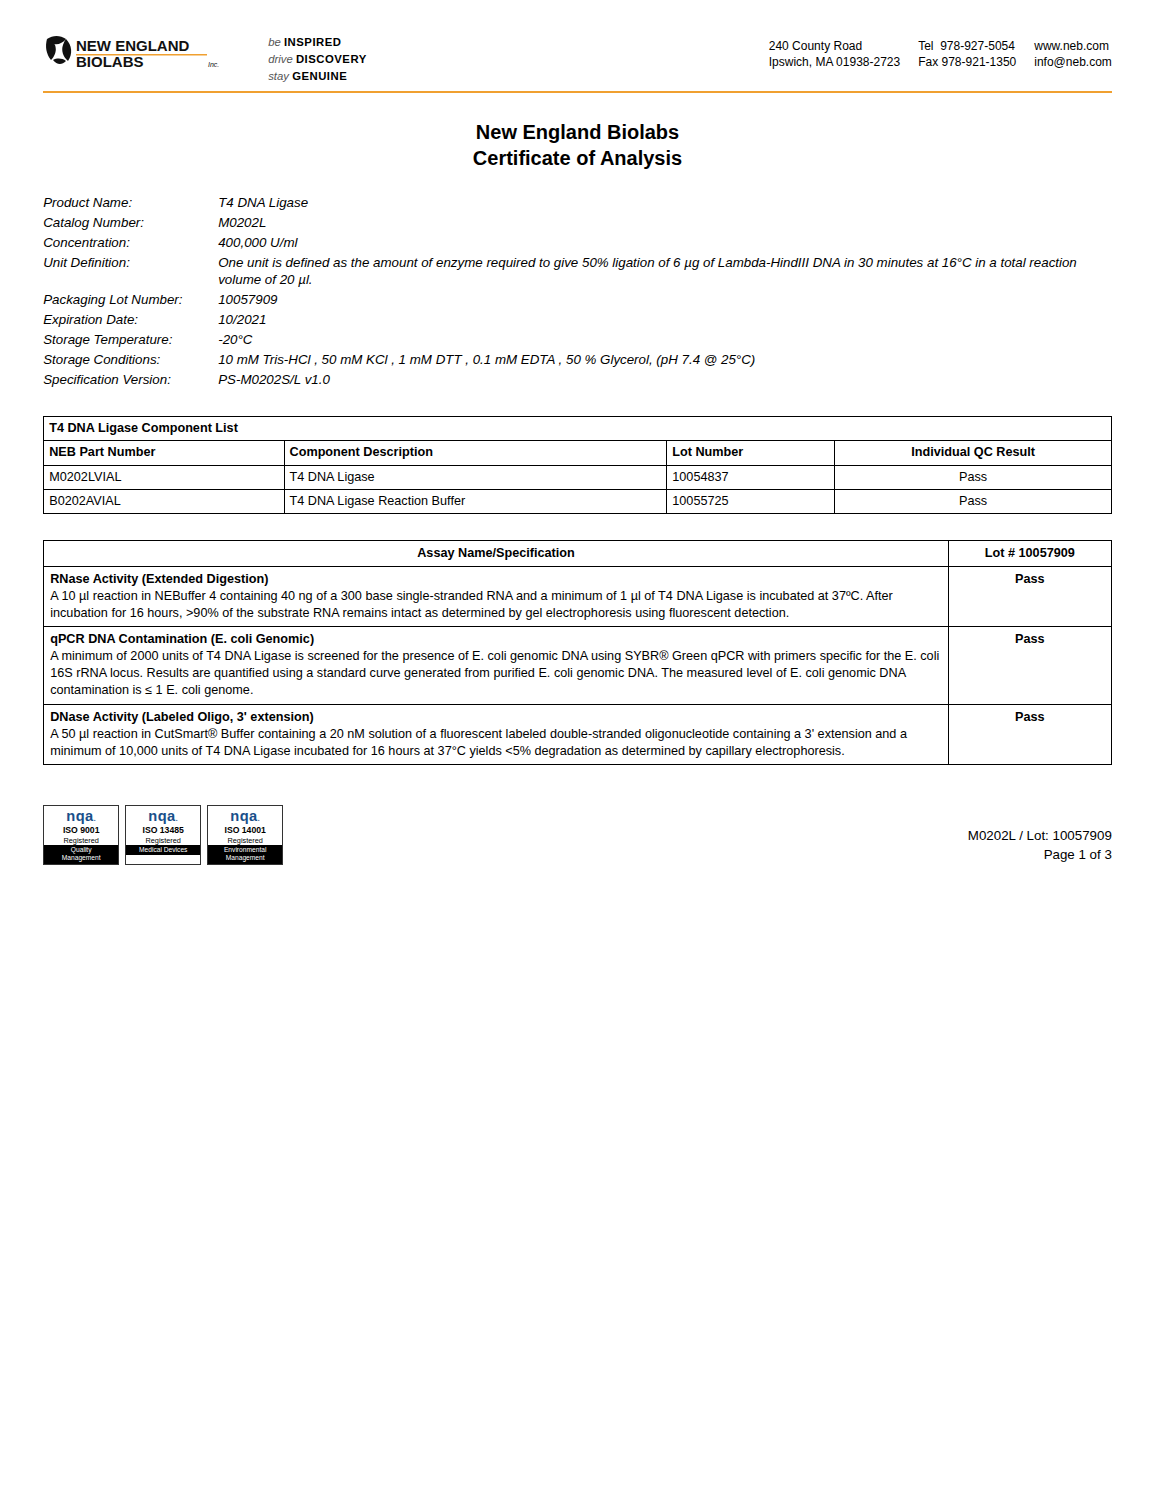NEW ENGLAND BIOLABS Inc.
be INSPIRED
drive DISCOVERY
stay GENUINE
240 County Road
Ipswich, MA 01938-2723
Tel 978-927-5054
Fax 978-921-1350
www.neb.com
info@neb.com
New England Biolabs Certificate of Analysis
| Product Name: | T4 DNA Ligase |
| Catalog Number: | M0202L |
| Concentration: | 400,000 U/ml |
| Unit Definition: | One unit is defined as the amount of enzyme required to give 50% ligation of 6 µg of Lambda-HindIII DNA in 30 minutes at 16°C in a total reaction volume of 20 µl. |
| Packaging Lot Number: | 10057909 |
| Expiration Date: | 10/2021 |
| Storage Temperature: | -20°C |
| Storage Conditions: | 10 mM Tris-HCl , 50 mM KCl , 1 mM DTT , 0.1 mM EDTA , 50 % Glycerol, (pH 7.4 @ 25°C) |
| Specification Version: | PS-M0202S/L v1.0 |
| T4 DNA Ligase Component List |
| NEB Part Number | Component Description | Lot Number | Individual QC Result |
| M0202LVIAL | T4 DNA Ligase | 10054837 | Pass |
| B0202AVIAL | T4 DNA Ligase Reaction Buffer | 10055725 | Pass |
| Assay Name/Specification | Lot # 10057909 |
| --- | --- |
| RNase Activity (Extended Digestion) A 10 µl reaction in NEBuffer 4 containing 40 ng of a 300 base single-stranded RNA and a minimum of 1 µl of T4 DNA Ligase is incubated at 37ºC. After incubation for 16 hours, >90% of the substrate RNA remains intact as determined by gel electrophoresis using fluorescent detection. | Pass |
| qPCR DNA Contamination (E. coli Genomic) A minimum of 2000 units of T4 DNA Ligase is screened for the presence of E. coli genomic DNA using SYBR® Green qPCR with primers specific for the E. coli 16S rRNA locus. Results are quantified using a standard curve generated from purified E. coli genomic DNA. The measured level of E. coli genomic DNA contamination is ≤ 1 E. coli genome. | Pass |
| DNase Activity (Labeled Oligo, 3' extension) A 50 µl reaction in CutSmart® Buffer containing a 20 nM solution of a fluorescent labeled double-stranded oligonucleotide containing a 3' extension and a minimum of 10,000 units of T4 DNA Ligase incubated for 16 hours at 37°C yields <5% degradation as determined by capillary electrophoresis. | Pass |
nqa.
ISO 9001
Registered
Quality
Management
nqa.
ISO 13485
Registered
Medical Devices
nqa.
ISO 14001
Registered
Environmental
Management
M0202L / Lot: 10057909
Page 1 of 3